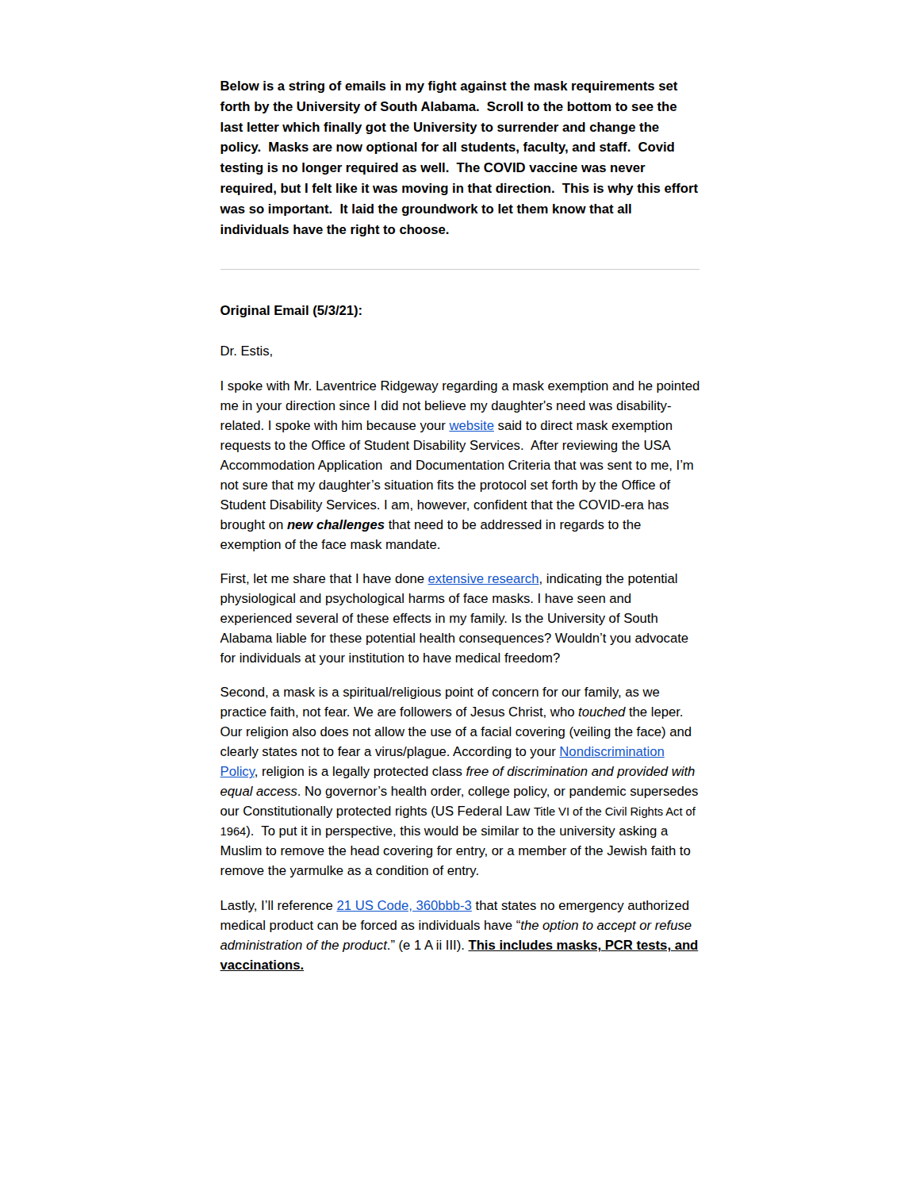Below is a string of emails in my fight against the mask requirements set forth by the University of South Alabama. Scroll to the bottom to see the last letter which finally got the University to surrender and change the policy. Masks are now optional for all students, faculty, and staff. Covid testing is no longer required as well. The COVID vaccine was never required, but I felt like it was moving in that direction. This is why this effort was so important. It laid the groundwork to let them know that all individuals have the right to choose.
Original Email (5/3/21):
Dr. Estis,
I spoke with Mr. Laventrice Ridgeway regarding a mask exemption and he pointed me in your direction since I did not believe my daughter's need was disability-related. I spoke with him because your website said to direct mask exemption requests to the Office of Student Disability Services. After reviewing the USA Accommodation Application and Documentation Criteria that was sent to me, I’m not sure that my daughter’s situation fits the protocol set forth by the Office of Student Disability Services. I am, however, confident that the COVID-era has brought on new challenges that need to be addressed in regards to the exemption of the face mask mandate.
First, let me share that I have done extensive research, indicating the potential physiological and psychological harms of face masks. I have seen and experienced several of these effects in my family. Is the University of South Alabama liable for these potential health consequences? Wouldn’t you advocate for individuals at your institution to have medical freedom?
Second, a mask is a spiritual/religious point of concern for our family, as we practice faith, not fear. We are followers of Jesus Christ, who touched the leper. Our religion also does not allow the use of a facial covering (veiling the face) and clearly states not to fear a virus/plague. According to your Nondiscrimination Policy, religion is a legally protected class free of discrimination and provided with equal access. No governor’s health order, college policy, or pandemic supersedes our Constitutionally protected rights (US Federal Law Title VI of the Civil Rights Act of 1964). To put it in perspective, this would be similar to the university asking a Muslim to remove the head covering for entry, or a member of the Jewish faith to remove the yarmulke as a condition of entry.
Lastly, I’ll reference 21 US Code, 360bbb-3 that states no emergency authorized medical product can be forced as individuals have “the option to accept or refuse administration of the product.” (e 1 A ii III). This includes masks, PCR tests, and vaccinations.